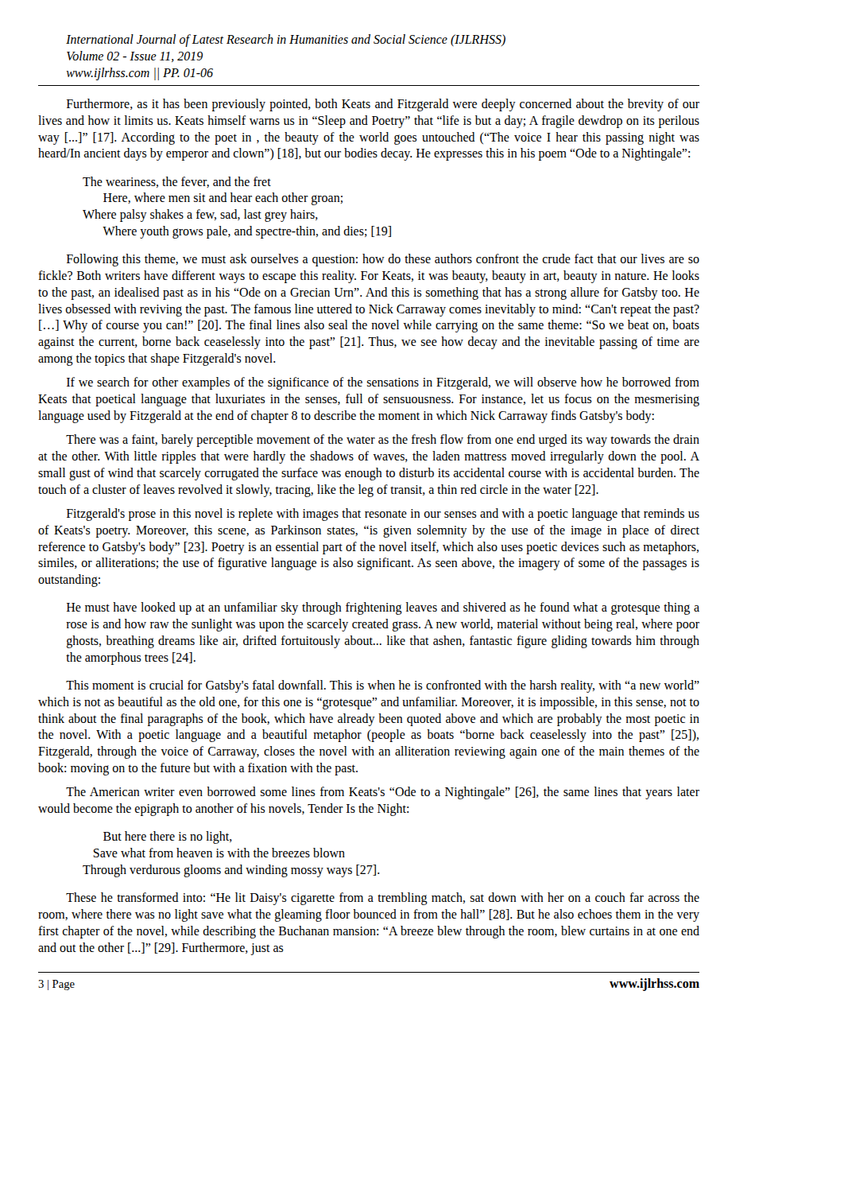International Journal of Latest Research in Humanities and Social Science (IJLRHSS)
Volume 02 - Issue 11, 2019
www.ijlrhss.com || PP. 01-06
Furthermore, as it has been previously pointed, both Keats and Fitzgerald were deeply concerned about the brevity of our lives and how it limits us. Keats himself warns us in “Sleep and Poetry” that “life is but a day; A fragile dewdrop on its perilous way [...]” [17]. According to the poet in , the beauty of the world goes untouched (“The voice I hear this passing night was heard/In ancient days by emperor and clown”) [18], but our bodies decay. He expresses this in his poem “Ode to a Nightingale”:
The weariness, the fever, and the fret
Here, where men sit and hear each other groan;
Where palsy shakes a few, sad, last grey hairs,
Where youth grows pale, and spectre-thin, and dies; [19]
Following this theme, we must ask ourselves a question: how do these authors confront the crude fact that our lives are so fickle? Both writers have different ways to escape this reality. For Keats, it was beauty, beauty in art, beauty in nature. He looks to the past, an idealised past as in his “Ode on a Grecian Urn”. And this is something that has a strong allure for Gatsby too. He lives obsessed with reviving the past. The famous line uttered to Nick Carraway comes inevitably to mind: “Can't repeat the past? […] Why of course you can!” [20]. The final lines also seal the novel while carrying on the same theme: “So we beat on, boats against the current, borne back ceaselessly into the past” [21]. Thus, we see how decay and the inevitable passing of time are among the topics that shape Fitzgerald's novel.
If we search for other examples of the significance of the sensations in Fitzgerald, we will observe how he borrowed from Keats that poetical language that luxuriates in the senses, full of sensuousness. For instance, let us focus on the mesmerising language used by Fitzgerald at the end of chapter 8 to describe the moment in which Nick Carraway finds Gatsby's body:
There was a faint, barely perceptible movement of the water as the fresh flow from one end urged its way towards the drain at the other. With little ripples that were hardly the shadows of waves, the laden mattress moved irregularly down the pool. A small gust of wind that scarcely corrugated the surface was enough to disturb its accidental course with is accidental burden. The touch of a cluster of leaves revolved it slowly, tracing, like the leg of transit, a thin red circle in the water [22].
Fitzgerald's prose in this novel is replete with images that resonate in our senses and with a poetic language that reminds us of Keats's poetry. Moreover, this scene, as Parkinson states, “is given solemnity by the use of the image in place of direct reference to Gatsby's body” [23]. Poetry is an essential part of the novel itself, which also uses poetic devices such as metaphors, similes, or alliterations; the use of figurative language is also significant. As seen above, the imagery of some of the passages is outstanding:
He must have looked up at an unfamiliar sky through frightening leaves and shivered as he found what a grotesque thing a rose is and how raw the sunlight was upon the scarcely created grass. A new world, material without being real, where poor ghosts, breathing dreams like air, drifted fortuitously about... like that ashen, fantastic figure gliding towards him through the amorphous trees [24].
This moment is crucial for Gatsby's fatal downfall. This is when he is confronted with the harsh reality, with “a new world” which is not as beautiful as the old one, for this one is “grotesque” and unfamiliar. Moreover, it is impossible, in this sense, not to think about the final paragraphs of the book, which have already been quoted above and which are probably the most poetic in the novel. With a poetic language and a beautiful metaphor (people as boats “borne back ceaselessly into the past” [25]), Fitzgerald, through the voice of Carraway, closes the novel with an alliteration reviewing again one of the main themes of the book: moving on to the future but with a fixation with the past.
The American writer even borrowed some lines from Keats's “Ode to a Nightingale” [26], the same lines that years later would become the epigraph to another of his novels, Tender Is the Night:
But here there is no light,
Save what from heaven is with the breezes blown
Through verdurous glooms and winding mossy ways [27].
These he transformed into: “He lit Daisy's cigarette from a trembling match, sat down with her on a couch far across the room, where there was no light save what the gleaming floor bounced in from the hall” [28]. But he also echoes them in the very first chapter of the novel, while describing the Buchanan mansion: “A breeze blew through the room, blew curtains in at one end and out the other [...]” [29]. Furthermore, just as
3 | Page www.ijlrhss.com